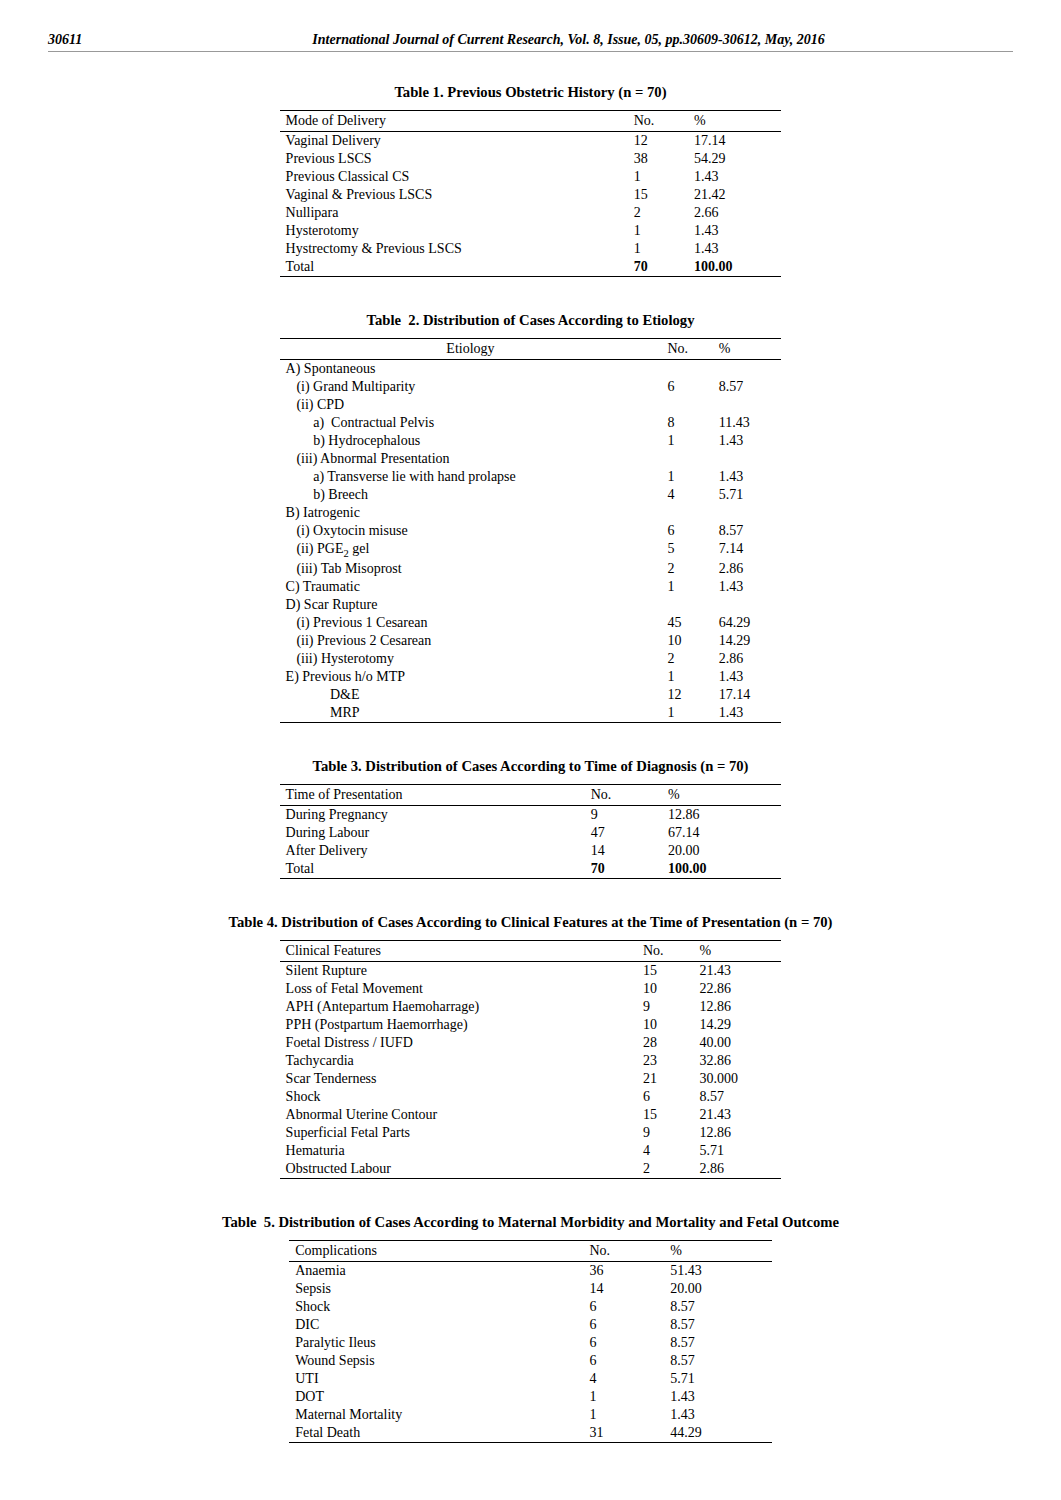30611 International Journal of Current Research, Vol. 8, Issue, 05, pp.30609-30612, May, 2016
Table 1. Previous Obstetric History (n = 70)
| Mode of Delivery | No. | % |
| --- | --- | --- |
| Vaginal Delivery | 12 | 17.14 |
| Previous LSCS | 38 | 54.29 |
| Previous Classical CS | 1 | 1.43 |
| Vaginal & Previous LSCS | 15 | 21.42 |
| Nullipara | 2 | 2.66 |
| Hysterotomy | 1 | 1.43 |
| Hystrectomy & Previous LSCS | 1 | 1.43 |
| Total | 70 | 100.00 |
Table 2. Distribution of Cases According to Etiology
| Etiology | No. | % |
| --- | --- | --- |
| A) Spontaneous | | |
| (i) Grand Multiparity | 6 | 8.57 |
| (ii) CPD | | |
| a) Contractual Pelvis | 8 | 11.43 |
| b) Hydrocephalous | 1 | 1.43 |
| (iii) Abnormal Presentation | | |
| a) Transverse lie with hand prolapse | 1 | 1.43 |
| b) Breech | 4 | 5.71 |
| B) Iatrogenic | | |
| (i) Oxytocin misuse | 6 | 8.57 |
| (ii) PGE 2 gel | 5 | 7.14 |
| (iii) Tab Misoprost | 2 | 2.86 |
| C) Traumatic | 1 | 1.43 |
| D) Scar Rupture | | |
| (i) Previous 1 Cesarean | 45 | 64.29 |
| (ii) Previous 2 Cesarean | 10 | 14.29 |
| (iii) Hysterotomy | 2 | 2.86 |
| E) Previous h/o MTP | 1 | 1.43 |
| D&E | 12 | 17.14 |
| MRP | 1 | 1.43 |
Table 3. Distribution of Cases According to Time of Diagnosis (n = 70)
| Time of Presentation | No. | % |
| --- | --- | --- |
| During Pregnancy | 9 | 12.86 |
| During Labour | 47 | 67.14 |
| After Delivery | 14 | 20.00 |
| Total | 70 | 100.00 |
Table 4. Distribution of Cases According to Clinical Features at the Time of Presentation (n = 70)
| Clinical Features | No. | % |
| --- | --- | --- |
| Silent Rupture | 15 | 21.43 |
| Loss of Fetal Movement | 10 | 22.86 |
| APH (Antepartum Haemoharrage) | 9 | 12.86 |
| PPH (Postpartum Haemorrhage) | 10 | 14.29 |
| Foetal Distress / IUFD | 28 | 40.00 |
| Tachycardia | 23 | 32.86 |
| Scar Tenderness | 21 | 30.000 |
| Shock | 6 | 8.57 |
| Abnormal Uterine Contour | 15 | 21.43 |
| Superficial Fetal Parts | 9 | 12.86 |
| Hematuria | 4 | 5.71 |
| Obstructed Labour | 2 | 2.86 |
Table 5. Distribution of Cases According to Maternal Morbidity and Mortality and Fetal Outcome
| Complications | No. | % |
| --- | --- | --- |
| Anaemia | 36 | 51.43 |
| Sepsis | 14 | 20.00 |
| Shock | 6 | 8.57 |
| DIC | 6 | 8.57 |
| Paralytic Ileus | 6 | 8.57 |
| Wound Sepsis | 6 | 8.57 |
| UTI | 4 | 5.71 |
| DOT | 1 | 1.43 |
| Maternal Mortality | 1 | 1.43 |
| Fetal Death | 31 | 44.29 |